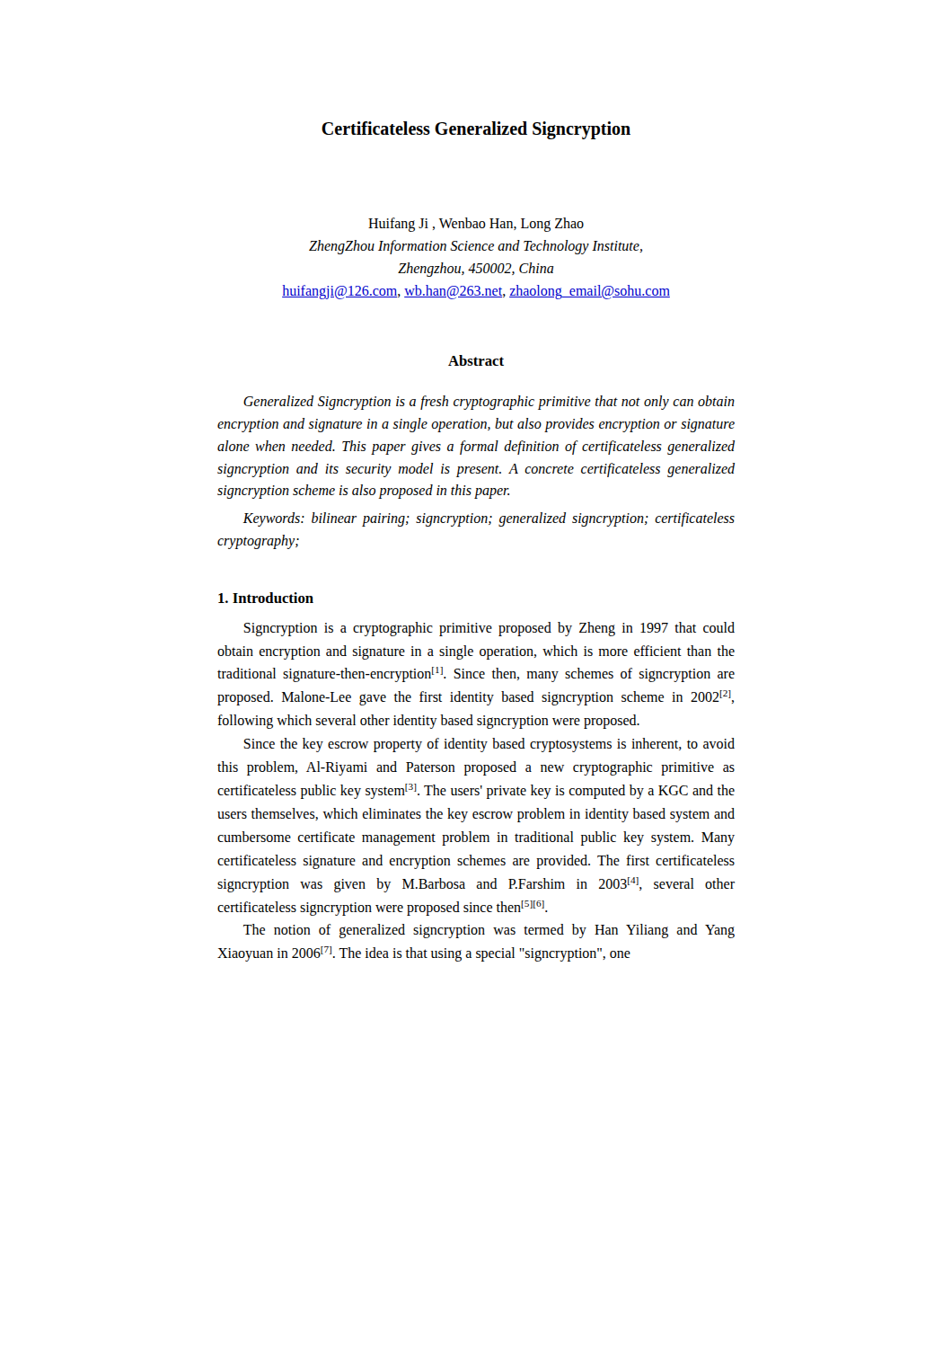Certificateless Generalized Signcryption
Huifang Ji , Wenbao Han, Long Zhao
ZhengZhou Information Science and Technology Institute,
Zhengzhou, 450002, China
huifangji@126.com, wb.han@263.net, zhaolong_email@sohu.com
Abstract
Generalized Signcryption is a fresh cryptographic primitive that not only can obtain encryption and signature in a single operation, but also provides encryption or signature alone when needed. This paper gives a formal definition of certificateless generalized signcryption and its security model is present. A concrete certificateless generalized signcryption scheme is also proposed in this paper.
Keywords: bilinear pairing; signcryption; generalized signcryption; certificateless cryptography;
1. Introduction
Signcryption is a cryptographic primitive proposed by Zheng in 1997 that could obtain encryption and signature in a single operation, which is more efficient than the traditional signature-then-encryption[1]. Since then, many schemes of signcryption are proposed. Malone-Lee gave the first identity based signcryption scheme in 2002[2], following which several other identity based signcryption were proposed.
Since the key escrow property of identity based cryptosystems is inherent, to avoid this problem, Al-Riyami and Paterson proposed a new cryptographic primitive as certificateless public key system[3]. The users' private key is computed by a KGC and the users themselves, which eliminates the key escrow problem in identity based system and cumbersome certificate management problem in traditional public key system. Many certificateless signature and encryption schemes are provided. The first certificateless signcryption was given by M.Barbosa and P.Farshim in 2003[4], several other certificateless signcryption were proposed since then[5][6].
The notion of generalized signcryption was termed by Han Yiliang and Yang Xiaoyuan in 2006[7]. The idea is that using a special "signcryption", one